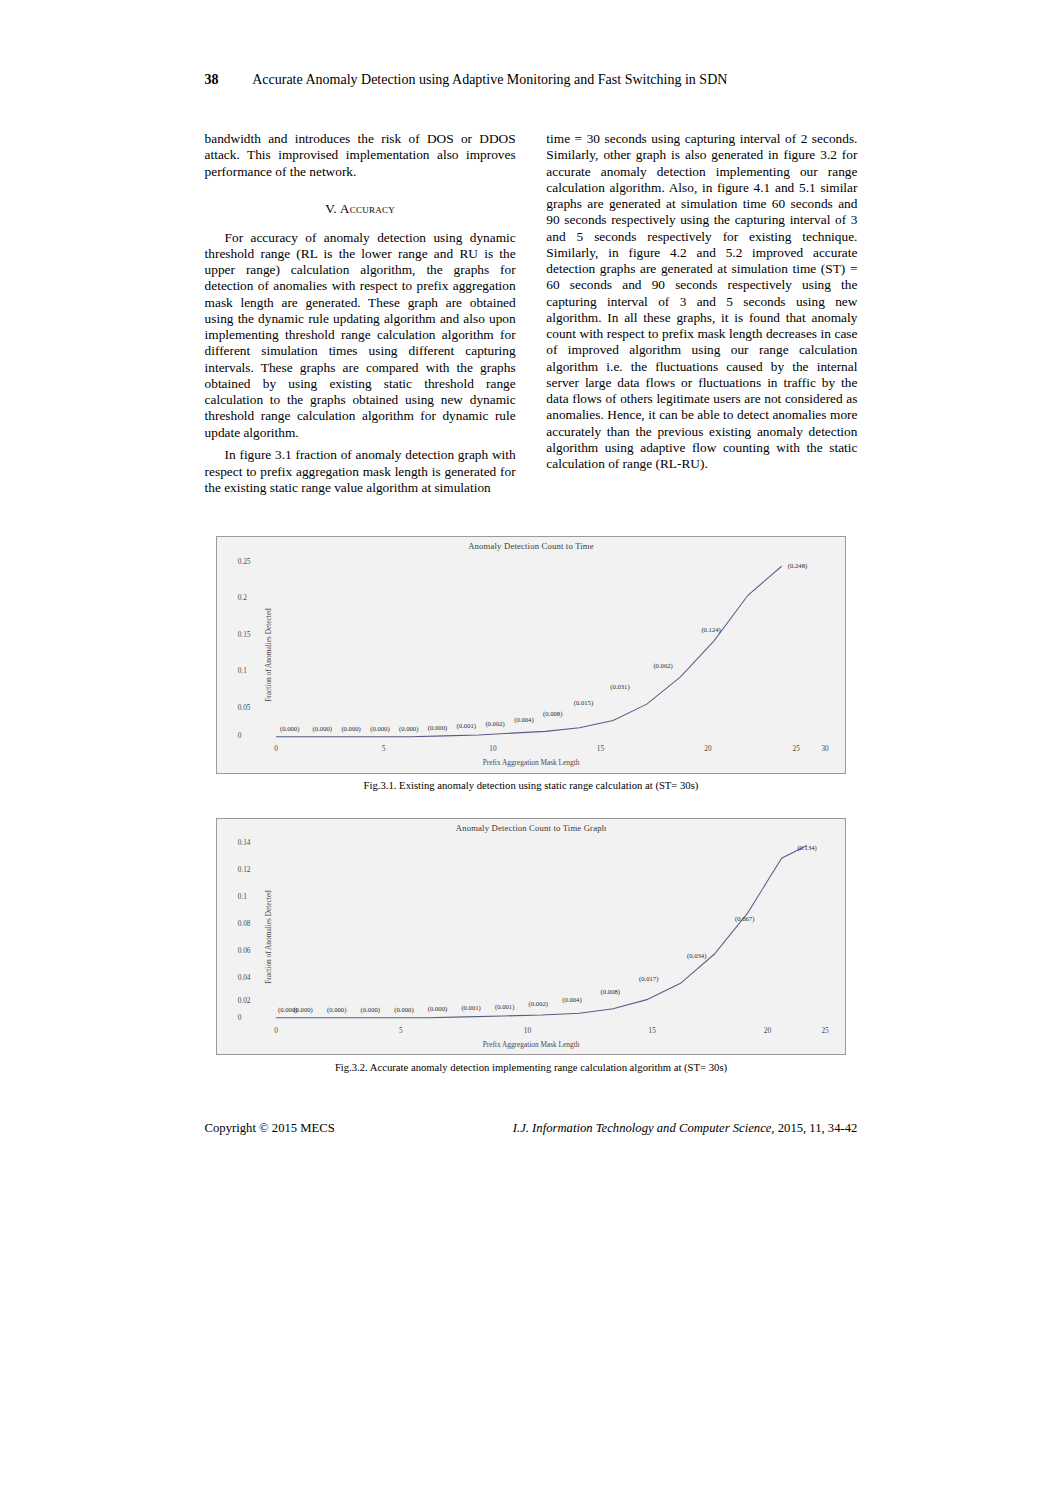38 Accurate Anomaly Detection using Adaptive Monitoring and Fast Switching in SDN
bandwidth and introduces the risk of DOS or DDOS attack. This improvised implementation also improves performance of the network.
V. Accuracy
For accuracy of anomaly detection using dynamic threshold range (RL is the lower range and RU is the upper range) calculation algorithm, the graphs for detection of anomalies with respect to prefix aggregation mask length are generated. These graph are obtained using the dynamic rule updating algorithm and also upon implementing threshold range calculation algorithm for different simulation times using different capturing intervals. These graphs are compared with the graphs obtained by using existing static threshold range calculation to the graphs obtained using new dynamic threshold range calculation algorithm for dynamic rule update algorithm.
In figure 3.1 fraction of anomaly detection graph with respect to prefix aggregation mask length is generated for the existing static range value algorithm at simulation
time = 30 seconds using capturing interval of 2 seconds. Similarly, other graph is also generated in figure 3.2 for accurate anomaly detection implementing our range calculation algorithm. Also, in figure 4.1 and 5.1 similar graphs are generated at simulation time 60 seconds and 90 seconds respectively using the capturing interval of 3 and 5 seconds respectively for existing technique. Similarly, in figure 4.2 and 5.2 improved accurate detection graphs are generated at simulation time (ST) = 60 seconds and 90 seconds respectively using the capturing interval of 3 and 5 seconds using new algorithm. In all these graphs, it is found that anomaly count with respect to prefix mask length decreases in case of improved algorithm using our range calculation algorithm i.e. the fluctuations caused by the internal server large data flows or fluctuations in traffic by the data flows of others legitimate users are not considered as anomalies. Hence, it can be able to detect anomalies more accurately than the previous existing anomaly detection algorithm using adaptive flow counting with the static calculation of range (RL-RU).
Anomaly Detection Count to Time
Fraction of Anomalies Detected
Prefix Aggregation Mask Length
0.25
0.2
0.15
0.1
0.05
0
0
5
10
15
20
25
30
(0.248)
(0.124)
(0.062)
(0.031)
(0.015)
(0.008)
(0.004)
(0.002)
(0.001)
(0.000)
(0.000)
(0.000)
(0.000)
(0.000)
(0.000)
Fig.3.1. Existing anomaly detection using static range calculation at (ST= 30s)
Anomaly Detection Count to Time Graph
Fraction of Anomalies Detected
Prefix Aggregation Mask Length
0.14
0.12
0.1
0.08
0.06
0.04
0.02
0
0
5
10
15
20
25
(0.134)
(0.067)
(0.034)
(0.017)
(0.008)
(0.004)
(0.002)
(0.001)
(0.001)
(0.000)
(0.000)
(0.000)
(0.000)
(0.000)
(0.000)
Fig.3.2. Accurate anomaly detection implementing range calculation algorithm at (ST= 30s)
Copyright © 2015 MECS
I.J. Information Technology and Computer Science, 2015, 11, 34-42